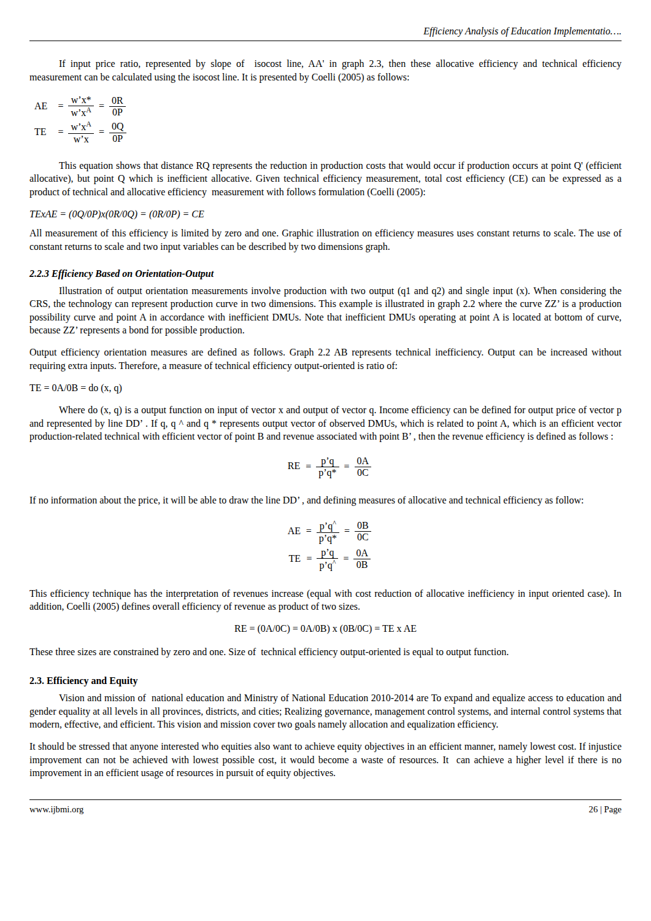Efficiency Analysis of Education Implementatio….
If input price ratio, represented by slope of isocost line, AA' in graph 2.3, then these allocative efficiency and technical efficiency measurement can be calculated using the isocost line. It is presented by Coelli (2005) as follows:
AE= w’x*w’xA = 0R 0P
TE= w’xA w’x = 0Q 0P
This equation shows that distance RQ represents the reduction in production costs that would occur if production occurs at point Q' (efficient allocative), but point Q which is inefficient allocative. Given technical efficiency measurement, total cost efficiency (CE) can be expressed as a product of technical and allocative efficiency measurement with follows formulation (Coelli (2005):
TExAE = (0Q/0P)x(0R/0Q) = (0R/0P) = CE
All measurement of this efficiency is limited by zero and one. Graphic illustration on efficiency measures uses constant returns to scale. The use of constant returns to scale and two input variables can be described by two dimensions graph.
2.2.3 Efficiency Based on Orientation-Output
Illustration of output orientation measurements involve production with two output (q1 and q2) and single input (x). When considering the CRS, the technology can represent production curve in two dimensions. This example is illustrated in graph 2.2 where the curve ZZ’ is a production possibility curve and point A in accordance with inefficient DMUs. Note that inefficient DMUs operating at point A is located at bottom of curve, because ZZ’ represents a bond for possible production.
Output efficiency orientation measures are defined as follows. Graph 2.2 AB represents technical inefficiency. Output can be increased without requiring extra inputs. Therefore, a measure of technical efficiency output-oriented is ratio of:
TE = 0A/0B = do (x, q)
Where do (x, q) is a output function on input of vector x and output of vector q. Income efficiency can be defined for output price of vector p and represented by line DD’ . If q, q ^ and q * represents output vector of observed DMUs, which is related to point A, which is an efficient vector production-related technical with efficient vector of point B and revenue associated with point B’ , then the revenue efficiency is defined as follows :
RE= p’q p’q* = 0A 0C
If no information about the price, it will be able to draw the line DD’ , and defining measures of allocative and technical efficiency as follow:
AE= p’q^p’q* = 0B 0C
TE= p’q p’q^ = 0A 0B
This efficiency technique has the interpretation of revenues increase (equal with cost reduction of allocative inefficiency in input oriented case). In addition, Coelli (2005) defines overall efficiency of revenue as product of two sizes.
RE = (0A/0C) = 0A/0B) x (0B/0C) = TE x AE
These three sizes are constrained by zero and one. Size of technical efficiency output-oriented is equal to output function.
2.3. Efficiency and Equity
Vision and mission of national education and Ministry of National Education 2010-2014 are To expand and equalize access to education and gender equality at all levels in all provinces, districts, and cities; Realizing governance, management control systems, and internal control systems that modern, effective, and efficient. This vision and mission cover two goals namely allocation and equalization efficiency.
It should be stressed that anyone interested who equities also want to achieve equity objectives in an efficient manner, namely lowest cost. If injustice improvement can not be achieved with lowest possible cost, it would become a waste of resources. It can achieve a higher level if there is no improvement in an efficient usage of resources in pursuit of equity objectives.
www.ijbmi.org 26 | Page